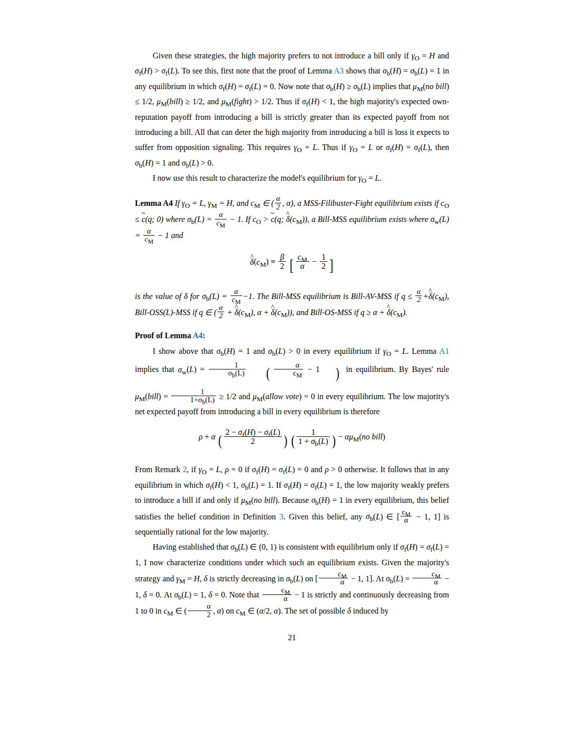Given these strategies, the high majority prefers to not introduce a bill only if γO = H and σf(H) > σf(L). To see this, first note that the proof of Lemma A3 shows that σb(H) = σb(L) = 1 in any equilibrium in which σf(H) = σf(L) = 0. Now note that σb(H) ≥ σb(L) implies that μM(no bill) ≤ 1/2, μM(bill) ≥ 1/2, and μM(fight) > 1/2. Thus if σf(H) < 1, the high majority's expected own-reputation payoff from introducing a bill is strictly greater than its expected payoff from not introducing a bill. All that can deter the high majority from introducing a bill is loss it expects to suffer from opposition signaling. This requires γO = L. Thus if γO = L or σf(H) = σf(L), then σb(H) = 1 and σb(L) > 0.
I now use this result to characterize the model's equilibrium for γO = L.
Lemma A4 If γO = L, γM = H, and cM ∈ (α 2, α), a MSS-Filibuster-Fight equilibrium exists if cO ≤ ~c(q; 0) where σb(L) = αcM − 1. If cO > ~c(q; ^δ(cM)), a Bill-MSS equilibrium exists where σw(L) = αcM − 1 and
^δ(cM) ≡ β 2 [cM α − 12]
is the value of δ for σb(L) = αcM−1. The Bill-MSS equilibrium is Bill-AV-MSS if q ≤ α 2+^δ(cM), Bill-OSS(L)-MSS if q ∈ (α 2 + ^δ(cM), α + ^δ(cM)), and Bill-OS-MSS if q ≥ α + ^δ(cM).
Proof of Lemma A4:
I show above that σb(H) = 1 and σb(L) > 0 in every equilibrium if γO = L. Lemma A1 implies that σw(L) = 1 σb(L) (αcM − 1) in equilibrium. By Bayes' rule μM(bill) = 11+σb(L) ≥ 1/2 and μM(allow vote) = 0 in every equilibrium. The low majority's net expected payoff from introducing a bill in every equilibrium is therefore
ρ + α (2 − σf(H) − σf(L) 2) (11 + σb(L)) − αμM(no bill)
From Remark 2, if γO = L, ρ = 0 if σf(H) = σf(L) = 0 and ρ > 0 otherwise. It follows that in any equilibrium in which σf(H) < 1, σb(L) = 1. If σf(H) = σf(L) = 1, the low majority weakly prefers to introduce a bill if and only if μM(no bill). Because σb(H) = 1 in every equilibrium, this belief satisfies the belief condition in Definition 3. Given this belief, any σb(L) ∈ [cM α − 1, 1] is sequentially rational for the low majority.
Having established that σb(L) ∈ (0, 1) is consistent with equilibrium only if σf(H) = σf(L) = 1, I now characterize conditions under which such an equilibrium exists. Given the majority's strategy and γM = H, δ is strictly decreasing in σb(L) on [cM α − 1, 1]. At σb(L) = cM α − 1, δ = 0. At σb(L) = 1, δ = 0. Note that cM α − 1 is strictly and continuously decreasing from 1 to 0 in cM ∈ (α 2, α) on cM ∈ (α/2, α). The set of possible δ induced by
21